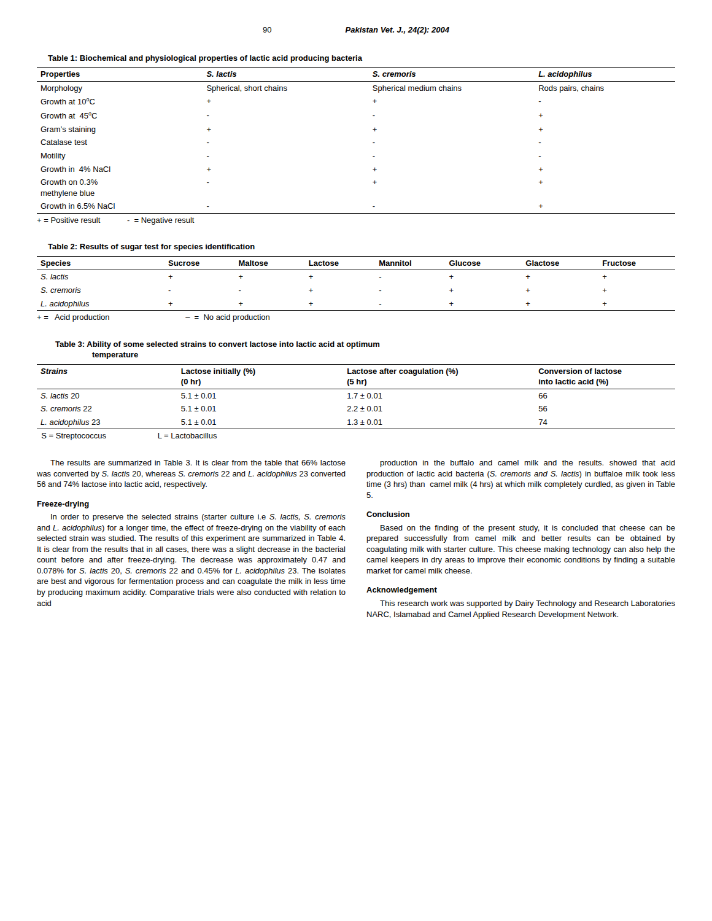90 Pakistan Vet. J., 24(2): 2004
Table 1: Biochemical and physiological properties of lactic acid producing bacteria
| Properties | S. lactis | S. cremoris | L. acidophilus |
| --- | --- | --- | --- |
| Morphology | Spherical, short chains | Spherical medium chains | Rods pairs, chains |
| Growth at 10 o C | + | + | - |
| Growth at 45 o C | - | - | + |
| Gram’s staining | + | + | + |
| Catalase test | - | - | - |
| Motility | - | - | - |
| Growth in 4% NaCl | + | + | + |
| Growth on 0.3% methylene blue | - | + | + |
| Growth in 6.5% NaCl | - | - | + |
+ = Positive result - = Negative result
Table 2: Results of sugar test for species identification
| Species | Sucrose | Maltose | Lactose | Mannitol | Glucose | Glactose | Fructose |
| --- | --- | --- | --- | --- | --- | --- | --- |
| S. lactis | + | + | + | - | + | + | + |
| S. cremoris | - | - | + | - | + | + | + |
| L. acidophilus | + | + | + | - | + | + | + |
+ = Acid production – = No acid production
Table 3: Ability of some selected strains to convert lactose into lactic acid at optimum
temperature
| Strains | Lactose initially (%) (0 hr) | Lactose after coagulation (%) (5 hr) | Conversion of lactose into lactic acid (%) |
| --- | --- | --- | --- |
| S. lactis 20 | 5.1 ± 0.01 | 1.7 ± 0.01 | 66 |
| S. cremoris 22 | 5.1 ± 0.01 | 2.2 ± 0.01 | 56 |
| L. acidophilus 23 | 5.1 ± 0.01 | 1.3 ± 0.01 | 74 |
S = Streptococcus L = Lactobacillus
The results are summarized in Table 3. It is clear from the table that 66% lactose was converted by S. lactis 20, whereas S. cremoris 22 and L. acidophilus 23 converted 56 and 74% lactose into lactic acid, respectively.
Freeze-drying
In order to preserve the selected strains (starter culture i.e S. lactis, S. cremoris and L. acidophilus) for a longer time, the effect of freeze-drying on the viability of each selected strain was studied. The results of this experiment are summarized in Table 4. It is clear from the results that in all cases, there was a slight decrease in the bacterial count before and after freeze-drying. The decrease was approximately 0.47 and 0.078% for S. lactis 20, S. cremoris 22 and 0.45% for L. acidophilus 23. The isolates are best and vigorous for fermentation process and can coagulate the milk in less time by producing maximum acidity. Comparative trials were also conducted with relation to acid
production in the buffalo and camel milk and the results. showed that acid production of lactic acid bacteria (S. cremoris and S. lactis) in buffaloe milk took less time (3 hrs) than camel milk (4 hrs) at which milk completely curdled, as given in Table 5.
Conclusion
Based on the finding of the present study, it is concluded that cheese can be prepared successfully from camel milk and better results can be obtained by coagulating milk with starter culture. This cheese making technology can also help the camel keepers in dry areas to improve their economic conditions by finding a suitable market for camel milk cheese.
Acknowledgement
This research work was supported by Dairy Technology and Research Laboratories NARC, Islamabad and Camel Applied Research Development Network.